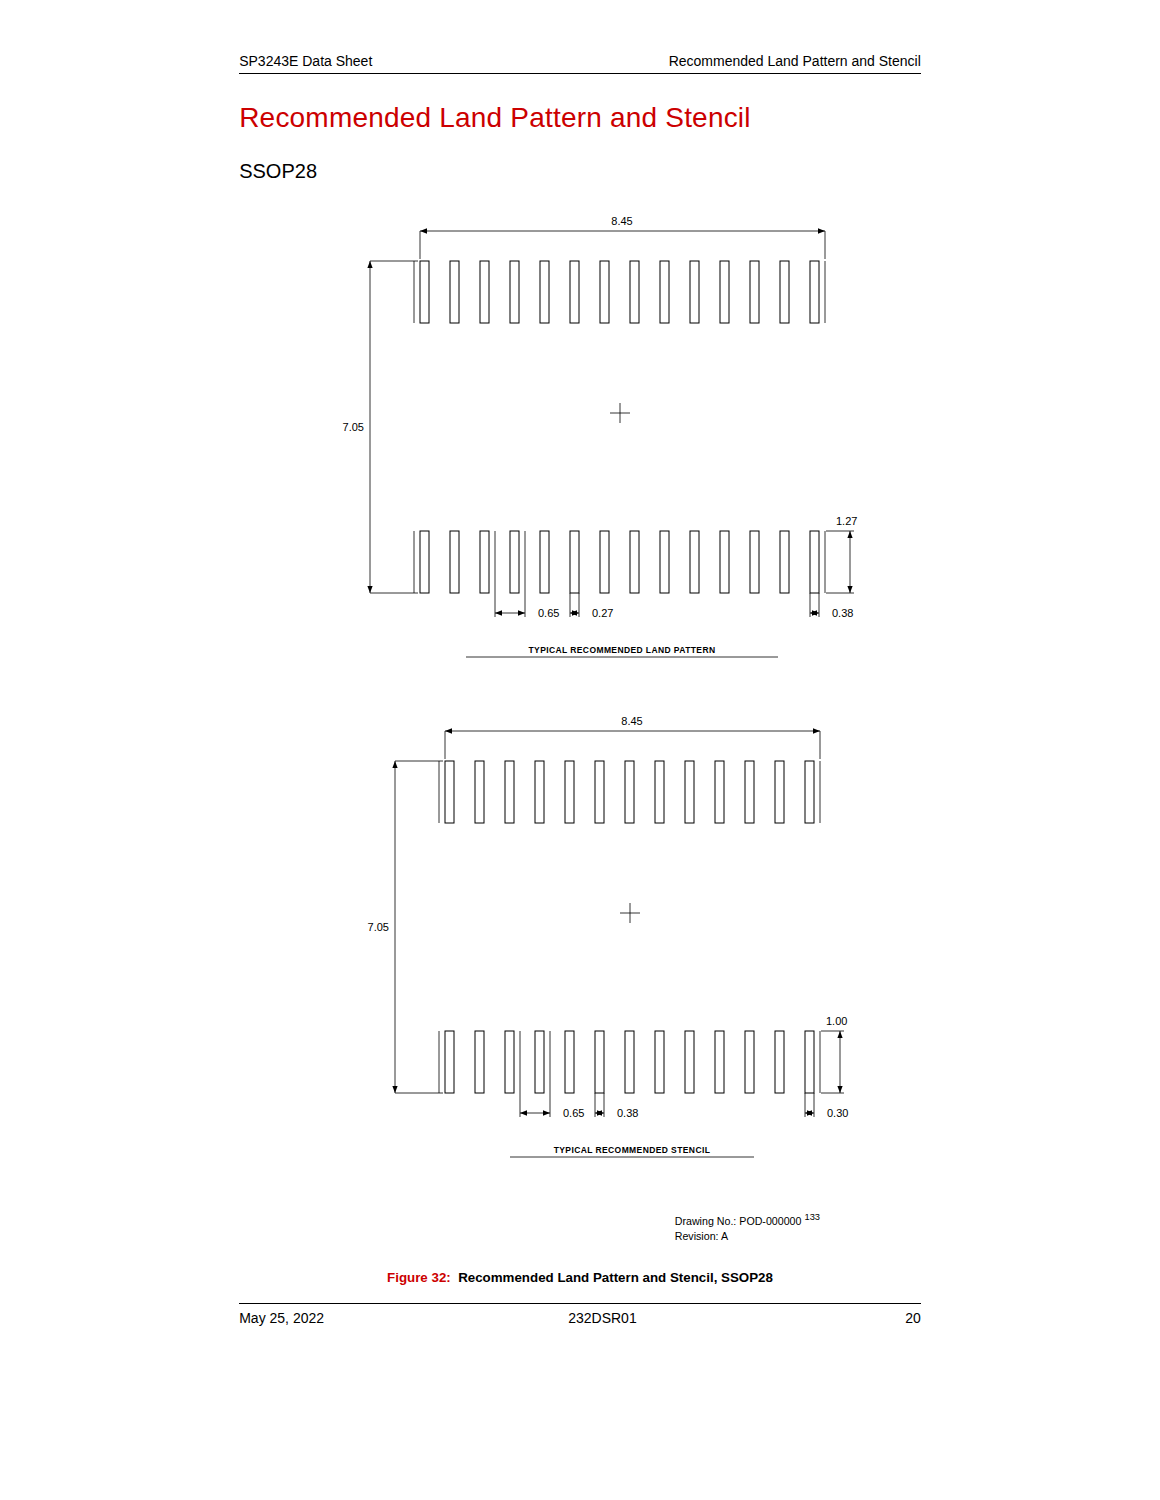SP3243E Data Sheet
Recommended Land Pattern and Stencil
Recommended Land Pattern and Stencil
SSOP28
8.45 7.05 0.65 0.27 1.27 0.38 TYPICAL RECOMMENDED LAND PATTERN 8.45 7.05 0.65 0.38 1.00 0.30 TYPICAL RECOMMENDED STENCIL
Drawing No.: POD-000000 133
Revision: A
Figure 32: Recommended Land Pattern and Stencil, SSOP28
May 25, 2022
232DSR01
20